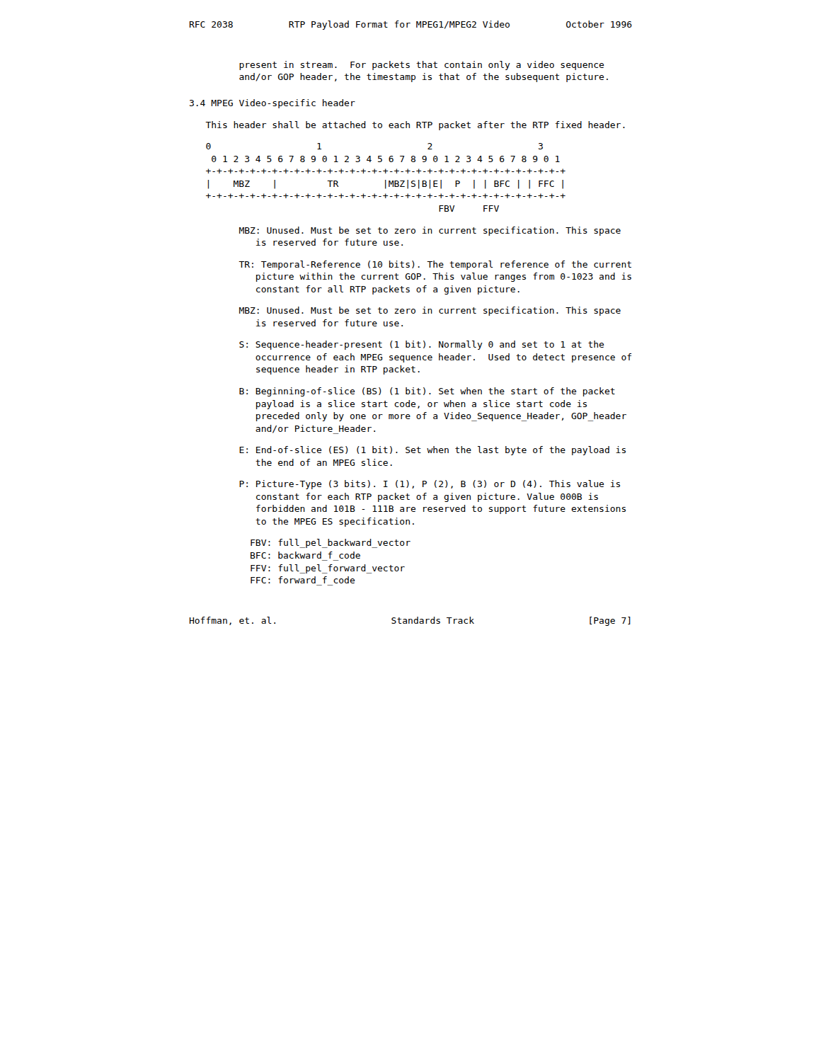RFC 2038 RTP Payload Format for MPEG1/MPEG2 Video October 1996
present in stream. For packets that contain only a video sequence and/or GOP header, the timestamp is that of the subsequent picture.
3.4 MPEG Video-specific header
This header shall be attached to each RTP packet after the RTP fixed header.
0                   1                   2                   3
 0 1 2 3 4 5 6 7 8 9 0 1 2 3 4 5 6 7 8 9 0 1 2 3 4 5 6 7 8 9 0 1
+-+-+-+-+-+-+-+-+-+-+-+-+-+-+-+-+-+-+-+-+-+-+-+-+-+-+-+-+-+-+-+-+
|    MBZ    |         TR        |MBZ|S|B|E|  P  | | BFC | | FFC |
+-+-+-+-+-+-+-+-+-+-+-+-+-+-+-+-+-+-+-+-+-+-+-+-+-+-+-+-+-+-+-+-+
                                          FBV     FFV
MBZ: Unused. Must be set to zero in current specification. This space is reserved for future use.
TR: Temporal-Reference (10 bits). The temporal reference of the current picture within the current GOP. This value ranges from 0-1023 and is constant for all RTP packets of a given picture.
MBZ: Unused. Must be set to zero in current specification. This space is reserved for future use.
S: Sequence-header-present (1 bit). Normally 0 and set to 1 at the occurrence of each MPEG sequence header. Used to detect presence of sequence header in RTP packet.
B: Beginning-of-slice (BS) (1 bit). Set when the start of the packet payload is a slice start code, or when a slice start code is preceded only by one or more of a Video_Sequence_Header, GOP_header and/or Picture_Header.
E: End-of-slice (ES) (1 bit). Set when the last byte of the payload is the end of an MPEG slice.
P: Picture-Type (3 bits). I (1), P (2), B (3) or D (4). This value is constant for each RTP packet of a given picture. Value 000B is forbidden and 101B - 111B are reserved to support future extensions to the MPEG ES specification.
        FBV: full_pel_backward_vector
        BFC: backward_f_code
        FFV: full_pel_forward_vector
        FFC: forward_f_code
Hoffman, et. al. Standards Track [Page 7]